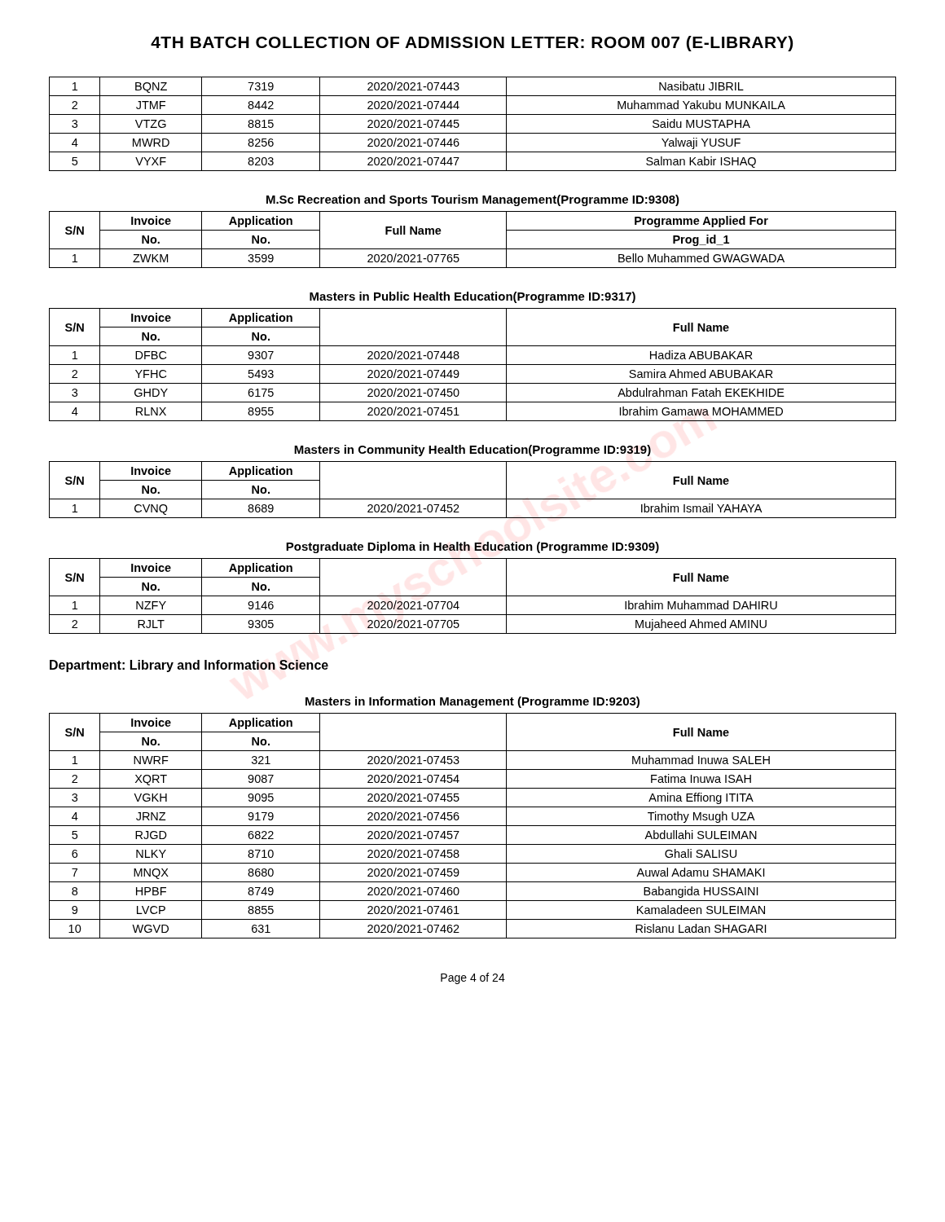www.myschoolsite.com
4TH BATCH COLLECTION OF ADMISSION LETTER: ROOM 007 (E-LIBRARY)
| 1 | BQNZ | 7319 | 2020/2021-07443 | Nasibatu JIBRIL |
| 2 | JTMF | 8442 | 2020/2021-07444 | Muhammad Yakubu MUNKAILA |
| 3 | VTZG | 8815 | 2020/2021-07445 | Saidu MUSTAPHA |
| 4 | MWRD | 8256 | 2020/2021-07446 | Yalwaji YUSUF |
| 5 | VYXF | 8203 | 2020/2021-07447 | Salman Kabir ISHAQ |
M.Sc Recreation and Sports Tourism Management(Programme ID:9308)
| S/N | Invoice | Application | Full Name | Programme Applied For |
| --- | --- | --- | --- | --- |
| No. | No. | Prog_id_1 |
| 1 | ZWKM | 3599 | 2020/2021-07765 | Bello Muhammed GWAGWADA |
Masters in Public Health Education(Programme ID:9317)
| S/N | Invoice | Application | | Full Name |
| --- | --- | --- | --- | --- |
| No. | No. |
| 1 | DFBC | 9307 | 2020/2021-07448 | Hadiza ABUBAKAR |
| 2 | YFHC | 5493 | 2020/2021-07449 | Samira Ahmed ABUBAKAR |
| 3 | GHDY | 6175 | 2020/2021-07450 | Abdulrahman Fatah EKEKHIDE |
| 4 | RLNX | 8955 | 2020/2021-07451 | Ibrahim Gamawa MOHAMMED |
Masters in Community Health Education(Programme ID:9319)
| S/N | Invoice | Application | | Full Name |
| --- | --- | --- | --- | --- |
| No. | No. |
| 1 | CVNQ | 8689 | 2020/2021-07452 | Ibrahim Ismail YAHAYA |
Postgraduate Diploma in Health Education (Programme ID:9309)
| S/N | Invoice | Application | | Full Name |
| --- | --- | --- | --- | --- |
| No. | No. |
| 1 | NZFY | 9146 | 2020/2021-07704 | Ibrahim Muhammad DAHIRU |
| 2 | RJLT | 9305 | 2020/2021-07705 | Mujaheed Ahmed AMINU |
Department: Library and Information Science
Masters in Information Management (Programme ID:9203)
| S/N | Invoice | Application | | Full Name |
| --- | --- | --- | --- | --- |
| No. | No. |
| 1 | NWRF | 321 | 2020/2021-07453 | Muhammad Inuwa SALEH |
| 2 | XQRT | 9087 | 2020/2021-07454 | Fatima Inuwa ISAH |
| 3 | VGKH | 9095 | 2020/2021-07455 | Amina Effiong ITITA |
| 4 | JRNZ | 9179 | 2020/2021-07456 | Timothy Msugh UZA |
| 5 | RJGD | 6822 | 2020/2021-07457 | Abdullahi SULEIMAN |
| 6 | NLKY | 8710 | 2020/2021-07458 | Ghali SALISU |
| 7 | MNQX | 8680 | 2020/2021-07459 | Auwal Adamu SHAMAKI |
| 8 | HPBF | 8749 | 2020/2021-07460 | Babangida HUSSAINI |
| 9 | LVCP | 8855 | 2020/2021-07461 | Kamaladeen SULEIMAN |
| 10 | WGVD | 631 | 2020/2021-07462 | Rislanu Ladan SHAGARI |
Page 4 of 24